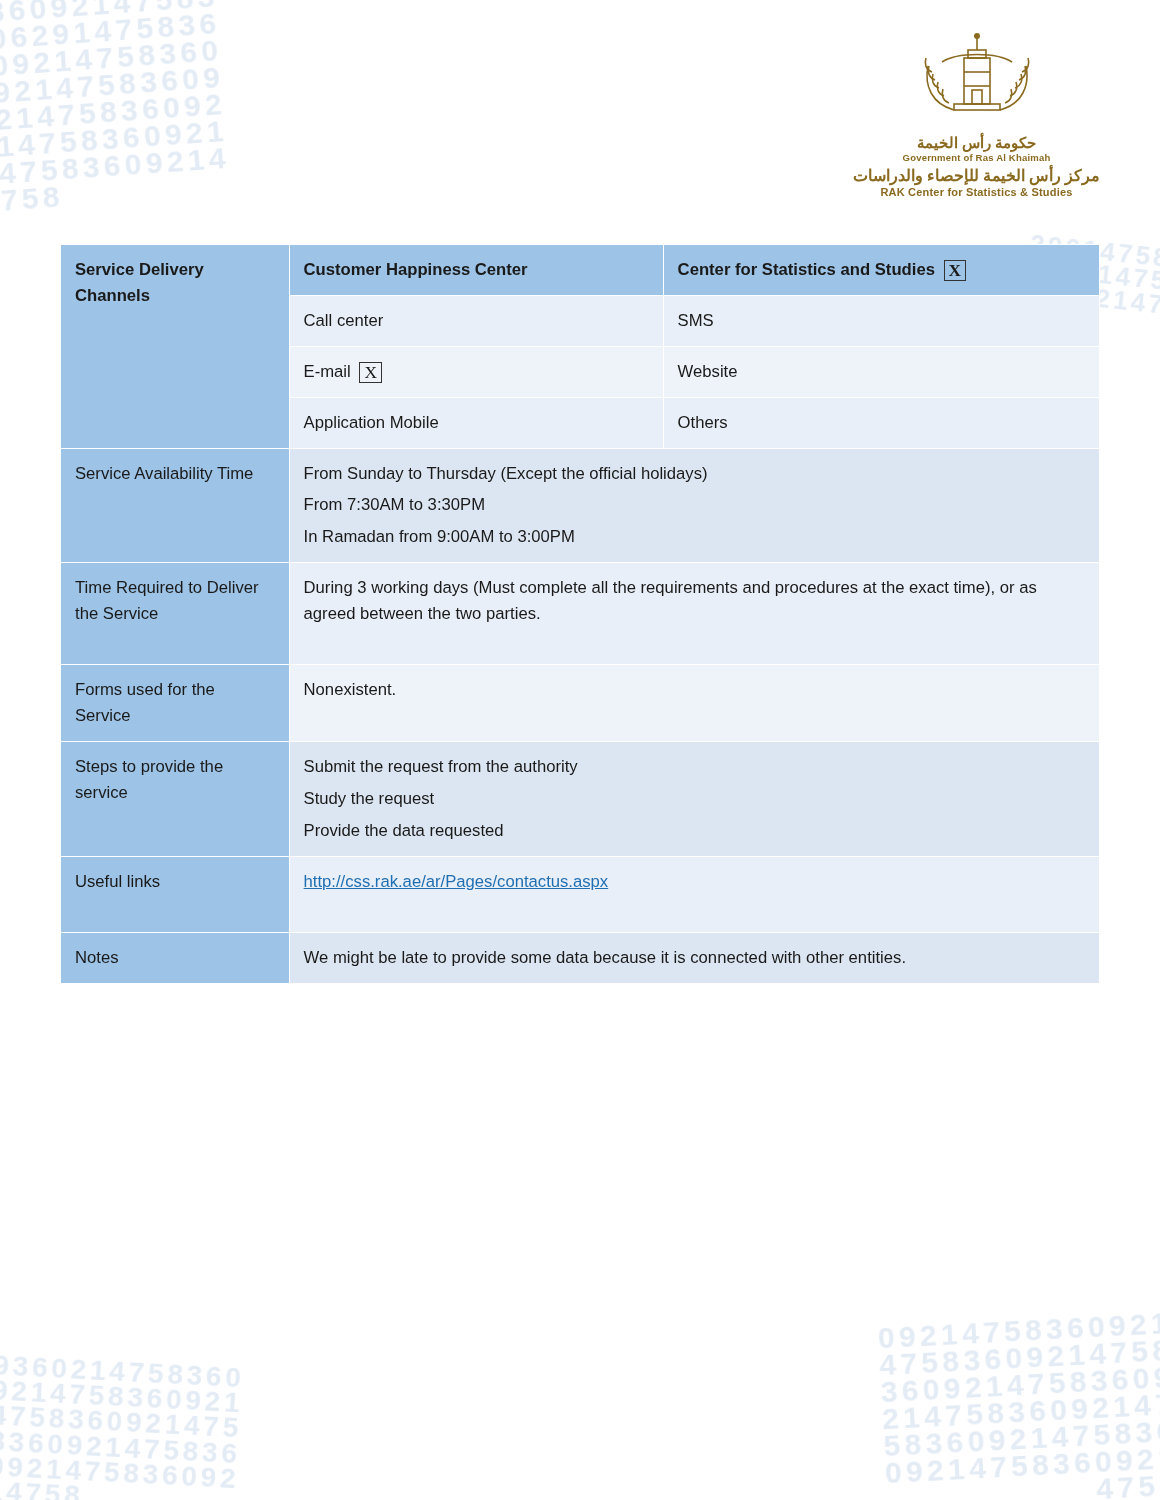3 6 0 9 2 1 4 7 5 8 3 0 6 2 9 1 4 7 5 8 3 6 0 9 2 1 4 7 5 8 3 6 0 9 2 1 4 7 5 8 3 6 0 9 2 1 4 7 5 8 3 6 0 9 2 1 4 7 5 8 3 6 0 9 2 1 4 7 5 8 3 6 0 9 2 1 4 7 5 8
2 9 0 1 4 7 5 8 3 6 0 9 2 1 4 7 5 8 3 6 0 9 2 1 4 7 5 8
9 3 6 0 2 1 4 7 5 8 3 6 0 9 2 1 4 7 5 8 3 6 0 9 2 1 4 7 5 8 3 6 0 9 2 1 4 7 5 8 3 6 0 9 2 1 4 7 5 8 3 6 0 9 2 1 4 7 5 8 3 6 0 9 2 1 4 7 5 8
0 9 2 1 4 7 5 8 3 6 0 9 2 1 4 7 5 8 3 6 0 9 2 1 4 7 5 8 3 6 0 9 2 1 4 7 5 8 3 6 0 9 2 1 4 7 5 8 3 6 0 9 2 1 4 7 5 8 3 6 0 9 2 1 4 7 5 8 3 6 0 9 2 1 4 7 5 8 3 6 0 9 2 1 4 7 5 8
حكومة رأس الخيمة
Government of Ras Al Khaimah
مركز رأس الخيمة للإحصاء والدراسات
RAK Center for Statistics & Studies
| Service Delivery Channels | Customer Happiness Center | Center for Statistics and Studies X |
| Call center | SMS |
| E-mail X | Website |
| Application Mobile | Others |
| Service Availability Time | From Sunday to Thursday (Except the official holidays) From 7:30AM to 3:30PM In Ramadan from 9:00AM to 3:00PM |
| Time Required to Deliver the Service | During 3 working days (Must complete all the requirements and procedures at the exact time), or as agreed between the two parties. |
| Forms used for the Service | Nonexistent. |
| Steps to provide the service | Submit the request from the authority Study the request Provide the data requested |
| Useful links | http://css.rak.ae/ar/Pages/contactus.aspx |
| Notes | We might be late to provide some data because it is connected with other entities. |